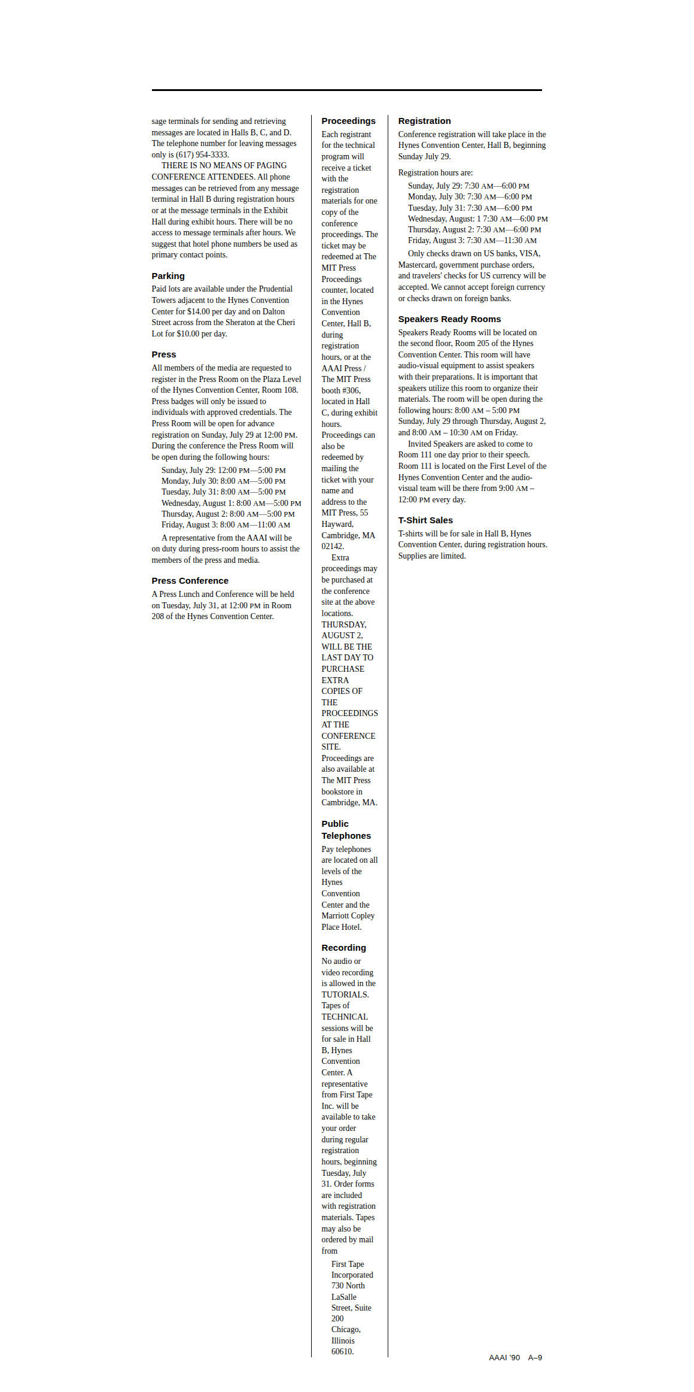sage terminals for sending and retrieving messages are located in Halls B, C, and D. The telephone number for leaving messages only is (617) 954-3333.
THERE IS NO MEANS OF PAGING CONFERENCE ATTENDEES. All phone messages can be retrieved from any message terminal in Hall B during registration hours or at the message terminals in the Exhibit Hall during exhibit hours. There will be no access to message terminals after hours. We suggest that hotel phone numbers be used as primary contact points.
Parking
Paid lots are available under the Prudential Towers adjacent to the Hynes Convention Center for $14.00 per day and on Dalton Street across from the Sheraton at the Cheri Lot for $10.00 per day.
Press
All members of the media are requested to register in the Press Room on the Plaza Level of the Hynes Convention Center, Room 108. Press badges will only be issued to individuals with approved credentials. The Press Room will be open for advance registration on Sunday, July 29 at 12:00 PM. During the conference the Press Room will be open during the following hours:
Sunday, July 29: 12:00 PM—5:00 PM
Monday, July 30: 8:00 AM—5:00 PM
Tuesday, July 31: 8:00 AM—5:00 PM
Wednesday, August 1: 8:00 AM—5:00 PM
Thursday, August 2: 8:00 AM—5:00 PM
Friday, August 3: 8:00 AM—11:00 AM
A representative from the AAAI will be on duty during press-room hours to assist the members of the press and media.
Press Conference
A Press Lunch and Conference will be held on Tuesday, July 31, at 12:00 PM in Room 208 of the Hynes Convention Center.
Proceedings
Each registrant for the technical program will receive a ticket with the registration materials for one copy of the conference proceedings. The ticket may be redeemed at The MIT Press Proceedings counter, located in the Hynes Convention Center, Hall B, during registration hours, or at the AAAI Press / The MIT Press booth #306, located in Hall C, during exhibit hours. Proceedings can also be redeemed by mailing the ticket with your name and address to the MIT Press, 55 Hayward, Cambridge, MA 02142.
Extra proceedings may be purchased at the conference site at the above locations. THURSDAY, AUGUST 2, WILL BE THE LAST DAY TO PURCHASE EXTRA COPIES OF THE PROCEEDINGS AT THE CONFERENCE SITE. Proceedings are also available at The MIT Press bookstore in Cambridge, MA.
Public Telephones
Pay telephones are located on all levels of the Hynes Convention Center and the Marriott Copley Place Hotel.
Recording
No audio or video recording is allowed in the TUTORIALS. Tapes of TECHNICAL sessions will be for sale in Hall B, Hynes Convention Center. A representative from First Tape Inc. will be available to take your order during regular registration hours, beginning Tuesday, July 31. Order forms are included with registration materials. Tapes may also be ordered by mail from
First Tape Incorporated
730 North LaSalle Street, Suite 200
Chicago, Illinois 60610.
Registration
Conference registration will take place in the Hynes Convention Center, Hall B, beginning Sunday July 29.
Registration hours are:
Sunday, July 29: 7:30 AM—6:00 PM
Monday, July 30: 7:30 AM—6:00 PM
Tuesday, July 31: 7:30 AM—6:00 PM
Wednesday, August: 1 7:30 AM—6:00 PM
Thursday, August 2: 7:30 AM—6:00 PM
Friday, August 3: 7:30 AM—11:30 AM
Only checks drawn on US banks, VISA, Mastercard, government purchase orders, and travelers' checks for US currency will be accepted. We cannot accept foreign currency or checks drawn on foreign banks.
Speakers Ready Rooms
Speakers Ready Rooms will be located on the second floor, Room 205 of the Hynes Convention Center. This room will have audio-visual equipment to assist speakers with their preparations. It is important that speakers utilize this room to organize their materials. The room will be open during the following hours: 8:00 AM – 5:00 PM Sunday, July 29 through Thursday, August 2, and 8:00 AM – 10:30 AM on Friday.
Invited Speakers are asked to come to Room 111 one day prior to their speech. Room 111 is located on the First Level of the Hynes Convention Center and the audio-visual team will be there from 9:00 AM – 12:00 PM every day.
T-Shirt Sales
T-shirts will be for sale in Hall B, Hynes Convention Center, during registration hours. Supplies are limited.
AAAI '90A–9